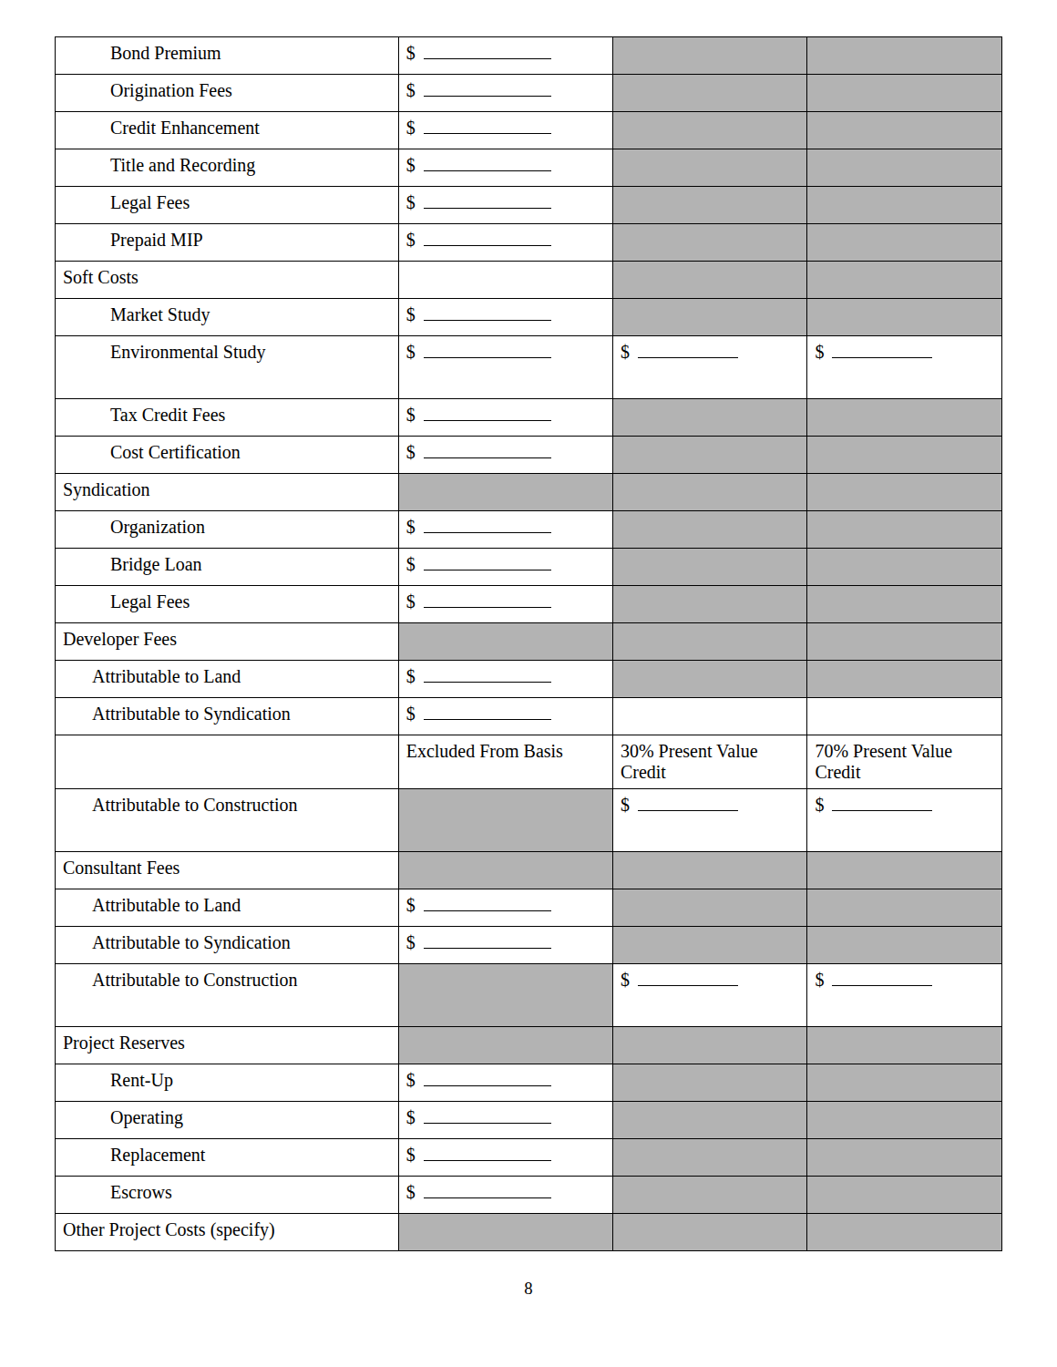| Bond Premium | $ | | |
| Origination Fees | $ | | |
| Credit Enhancement | $ | | |
| Title and Recording | $ | | |
| Legal Fees | $ | | |
| Prepaid MIP | $ | | |
| Soft Costs | | | |
| Market Study | $ | | |
| Environmental Study | $ | $ | $ |
| Tax Credit Fees | $ | | |
| Cost Certification | $ | | |
| Syndication | | | |
| Organization | $ | | |
| Bridge Loan | $ | | |
| Legal Fees | $ | | |
| Developer Fees | | | |
| Attributable to Land | $ | | |
| Attributable to Syndication | $ | | |
| | Excluded From Basis | 30% Present Value Credit | 70% Present Value Credit |
| Attributable to Construction | | $ | $ |
| Consultant Fees | | | |
| Attributable to Land | $ | | |
| Attributable to Syndication | $ | | |
| Attributable to Construction | | $ | $ |
| Project Reserves | | | |
| Rent-Up | $ | | |
| Operating | $ | | |
| Replacement | $ | | |
| Escrows | $ | | |
| Other Project Costs (specify) | | | |
8